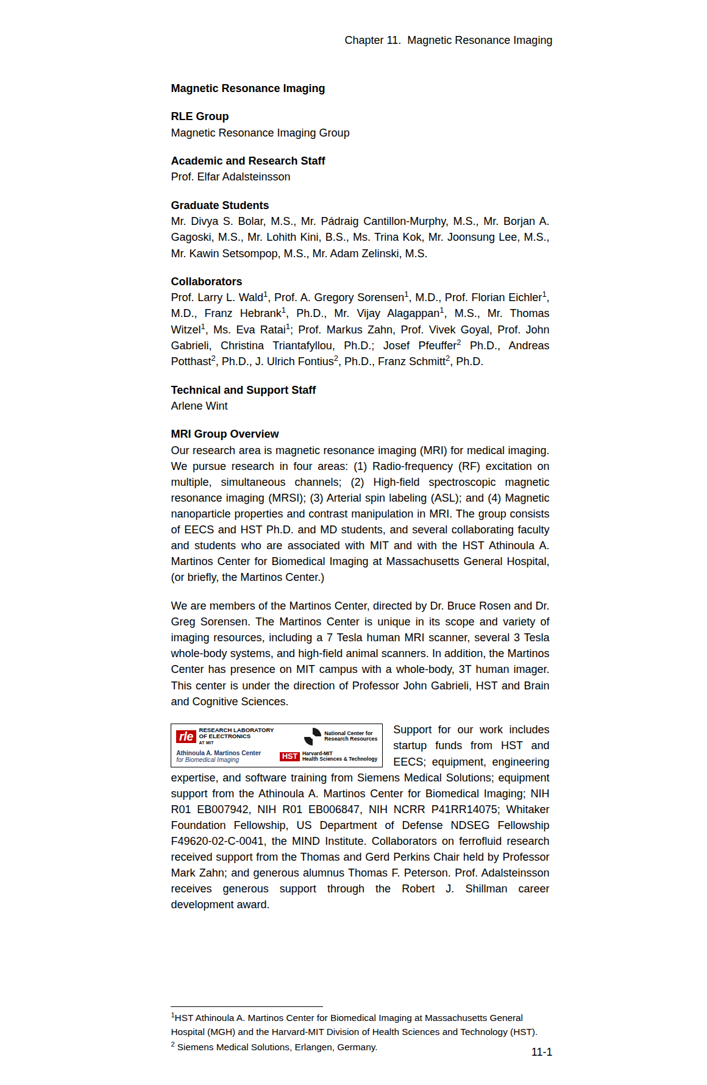Chapter 11. Magnetic Resonance Imaging
Magnetic Resonance Imaging
RLE Group
Magnetic Resonance Imaging Group
Academic and Research Staff
Prof. Elfar Adalsteinsson
Graduate Students
Mr. Divya S. Bolar, M.S., Mr. Pádraig Cantillon-Murphy, M.S., Mr. Borjan A. Gagoski, M.S., Mr. Lohith Kini, B.S., Ms. Trina Kok, Mr. Joonsung Lee, M.S., Mr. Kawin Setsompop, M.S., Mr. Adam Zelinski, M.S.
Collaborators
Prof. Larry L. Wald1, Prof. A. Gregory Sorensen1, M.D., Prof. Florian Eichler1, M.D., Franz Hebrank1, Ph.D., Mr. Vijay Alagappan1, M.S., Mr. Thomas Witzel1, Ms. Eva Ratai1; Prof. Markus Zahn, Prof. Vivek Goyal, Prof. John Gabrieli, Christina Triantafyllou, Ph.D.; Josef Pfeuffer2 Ph.D., Andreas Potthast2, Ph.D., J. Ulrich Fontius2, Ph.D., Franz Schmitt2, Ph.D.
Technical and Support Staff
Arlene Wint
MRI Group Overview
Our research area is magnetic resonance imaging (MRI) for medical imaging. We pursue research in four areas: (1) Radio-frequency (RF) excitation on multiple, simultaneous channels; (2) High-field spectroscopic magnetic resonance imaging (MRSI); (3) Arterial spin labeling (ASL); and (4) Magnetic nanoparticle properties and contrast manipulation in MRI. The group consists of EECS and HST Ph.D. and MD students, and several collaborating faculty and students who are associated with MIT and with the HST Athinoula A. Martinos Center for Biomedical Imaging at Massachusetts General Hospital, (or briefly, the Martinos Center.)
We are members of the Martinos Center, directed by Dr. Bruce Rosen and Dr. Greg Sorensen. The Martinos Center is unique in its scope and variety of imaging resources, including a 7 Tesla human MRI scanner, several 3 Tesla whole-body systems, and high-field animal scanners. In addition, the Martinos Center has presence on MIT campus with a whole-body, 3T human imager. This center is under the direction of Professor John Gabrieli, HST and Brain and Cognitive Sciences.
rle RESEARCH LABORATORY
OF ELECTRONICS
AT MIT
National Center for
Research Resources
Athinoula A. Martinos Center
for Biomedical Imaging
HST Harvard-MIT
Health Sciences & Technology
Support for our work includes startup funds from HST and EECS; equipment, engineering expertise, and software training from Siemens Medical Solutions; equipment support from the Athinoula A. Martinos Center for Biomedical Imaging; NIH R01 EB007942, NIH R01 EB006847, NIH NCRR P41RR14075; Whitaker Foundation Fellowship, US Department of Defense NDSEG Fellowship F49620-02-C-0041, the MIND Institute. Collaborators on ferrofluid research received support from the Thomas and Gerd Perkins Chair held by Professor Mark Zahn; and generous alumnus Thomas F. Peterson. Prof. Adalsteinsson receives generous support through the Robert J. Shillman career development award.
1HST Athinoula A. Martinos Center for Biomedical Imaging at Massachusetts General Hospital (MGH) and the Harvard-MIT Division of Health Sciences and Technology (HST).
2 Siemens Medical Solutions, Erlangen, Germany.
11-1